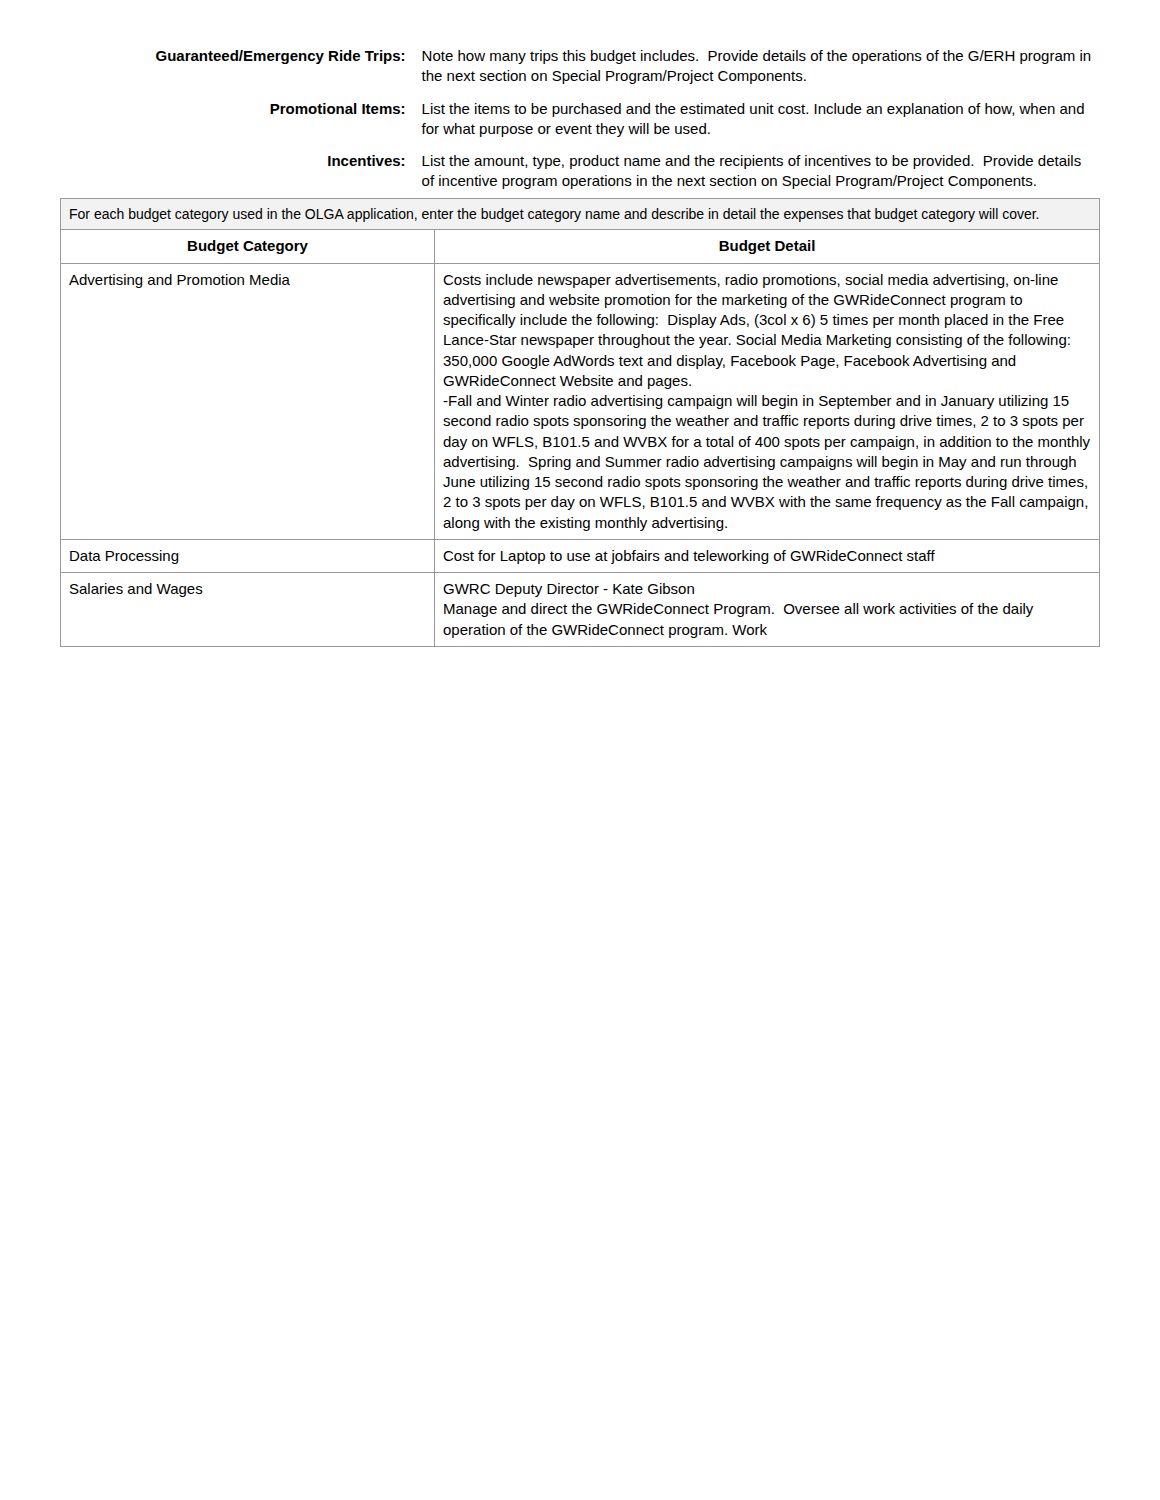| Guaranteed/Emergency Ride Trips: | Note how many trips this budget includes. Provide details of the operations of the G/ERH program in the next section on Special Program/Project Components. |
| Promotional Items: | List the items to be purchased and the estimated unit cost. Include an explanation of how, when and for what purpose or event they will be used. |
| Incentives: | List the amount, type, product name and the recipients of incentives to be provided. Provide details of incentive program operations in the next section on Special Program/Project Components. |
| For each budget category used in the OLGA application, enter the budget category name and describe in detail the expenses that budget category will cover. |
| Budget Category | Budget Detail |
| Advertising and Promotion Media | Costs include newspaper advertisements, radio promotions, social media advertising, on-line advertising and website promotion for the marketing of the GWRideConnect program to specifically include the following: Display Ads, (3col x 6) 5 times per month placed in the Free Lance-Star newspaper throughout the year. Social Media Marketing consisting of the following: 350,000 Google AdWords text and display, Facebook Page, Facebook Advertising and GWRideConnect Website and pages. -Fall and Winter radio advertising campaign will begin in September and in January utilizing 15 second radio spots sponsoring the weather and traffic reports during drive times, 2 to 3 spots per day on WFLS, B101.5 and WVBX for a total of 400 spots per campaign, in addition to the monthly advertising. Spring and Summer radio advertising campaigns will begin in May and run through June utilizing 15 second radio spots sponsoring the weather and traffic reports during drive times, 2 to 3 spots per day on WFLS, B101.5 and WVBX with the same frequency as the Fall campaign, along with the existing monthly advertising. |
| Data Processing | Cost for Laptop to use at jobfairs and teleworking of GWRideConnect staff |
| Salaries and Wages | GWRC Deputy Director - Kate Gibson Manage and direct the GWRideConnect Program. Oversee all work activities of the daily operation of the GWRideConnect program. Work |